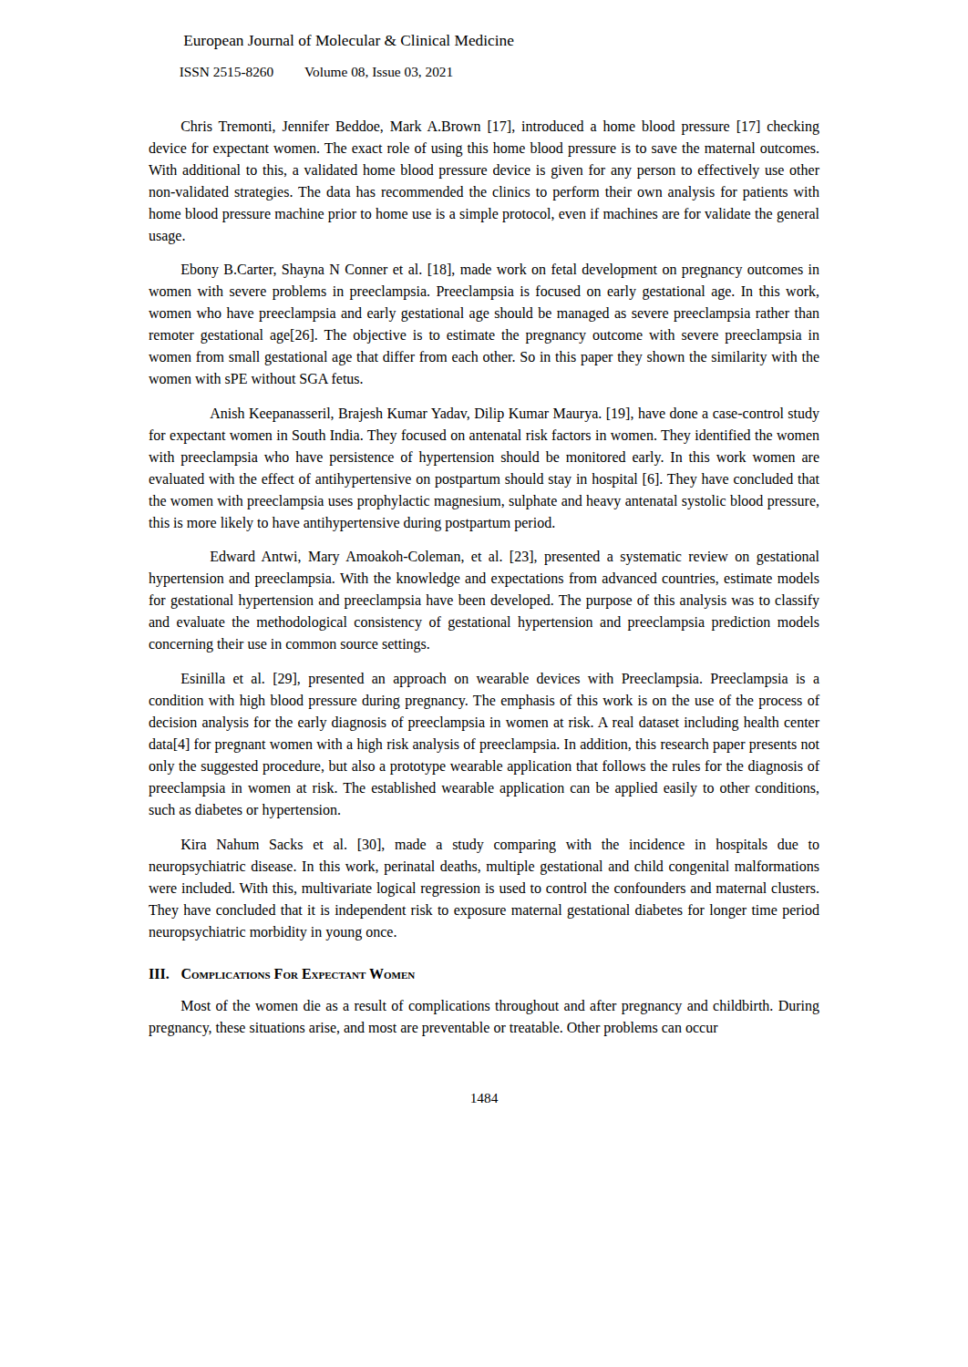European Journal of Molecular & Clinical Medicine
ISSN 2515-8260 Volume 08, Issue 03, 2021
Chris Tremonti, Jennifer Beddoe, Mark A.Brown [17], introduced a home blood pressure [17] checking device for expectant women. The exact role of using this home blood pressure is to save the maternal outcomes. With additional to this, a validated home blood pressure device is given for any person to effectively use other non-validated strategies. The data has recommended the clinics to perform their own analysis for patients with home blood pressure machine prior to home use is a simple protocol, even if machines are for validate the general usage.
Ebony B.Carter, Shayna N Conner et al. [18], made work on fetal development on pregnancy outcomes in women with severe problems in preeclampsia. Preeclampsia is focused on early gestational age. In this work, women who have preeclampsia and early gestational age should be managed as severe preeclampsia rather than remoter gestational age[26]. The objective is to estimate the pregnancy outcome with severe preeclampsia in women from small gestational age that differ from each other. So in this paper they shown the similarity with the women with sPE without SGA fetus.
Anish Keepanasseril, Brajesh Kumar Yadav, Dilip Kumar Maurya. [19], have done a case-control study for expectant women in South India. They focused on antenatal risk factors in women. They identified the women with preeclampsia who have persistence of hypertension should be monitored early. In this work women are evaluated with the effect of antihypertensive on postpartum should stay in hospital [6]. They have concluded that the women with preeclampsia uses prophylactic magnesium, sulphate and heavy antenatal systolic blood pressure, this is more likely to have antihypertensive during postpartum period.
Edward Antwi, Mary Amoakoh-Coleman, et al. [23], presented a systematic review on gestational hypertension and preeclampsia. With the knowledge and expectations from advanced countries, estimate models for gestational hypertension and preeclampsia have been developed. The purpose of this analysis was to classify and evaluate the methodological consistency of gestational hypertension and preeclampsia prediction models concerning their use in common source settings.
Esinilla et al. [29], presented an approach on wearable devices with Preeclampsia. Preeclampsia is a condition with high blood pressure during pregnancy. The emphasis of this work is on the use of the process of decision analysis for the early diagnosis of preeclampsia in women at risk. A real dataset including health center data[4] for pregnant women with a high risk analysis of preeclampsia. In addition, this research paper presents not only the suggested procedure, but also a prototype wearable application that follows the rules for the diagnosis of preeclampsia in women at risk. The established wearable application can be applied easily to other conditions, such as diabetes or hypertension.
Kira Nahum Sacks et al. [30], made a study comparing with the incidence in hospitals due to neuropsychiatric disease. In this work, perinatal deaths, multiple gestational and child congenital malformations were included. With this, multivariate logical regression is used to control the confounders and maternal clusters. They have concluded that it is independent risk to exposure maternal gestational diabetes for longer time period neuropsychiatric morbidity in young once.
III. Complications For Expectant Women
Most of the women die as a result of complications throughout and after pregnancy and childbirth. During pregnancy, these situations arise, and most are preventable or treatable. Other problems can occur
1484